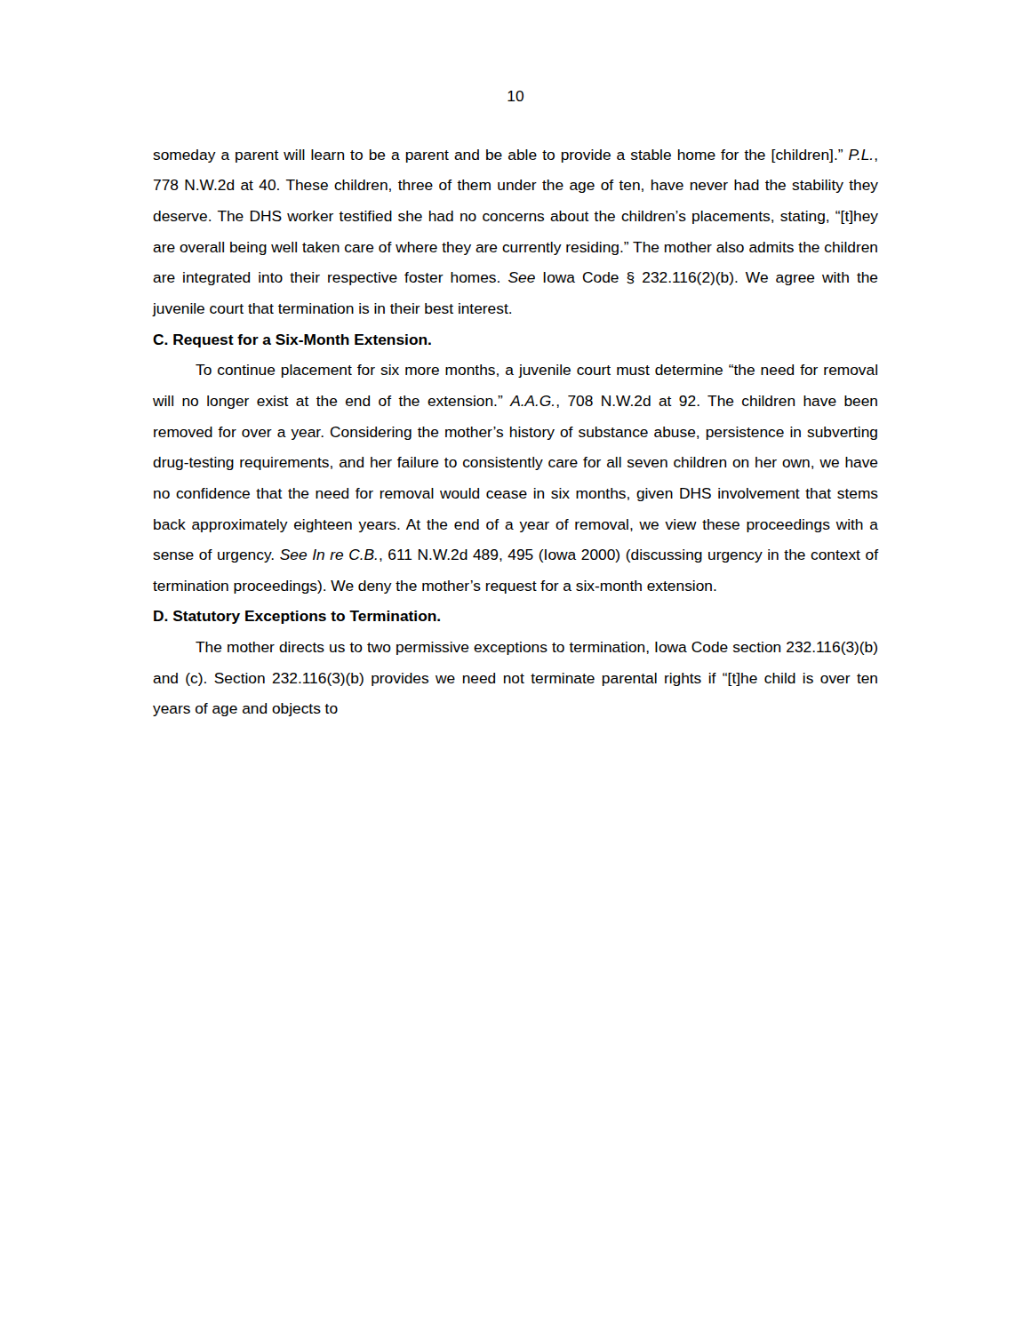10
someday a parent will learn to be a parent and be able to provide a stable home for the [children].” P.L., 778 N.W.2d at 40. These children, three of them under the age of ten, have never had the stability they deserve. The DHS worker testified she had no concerns about the children’s placements, stating, “[t]hey are overall being well taken care of where they are currently residing.” The mother also admits the children are integrated into their respective foster homes. See Iowa Code § 232.116(2)(b). We agree with the juvenile court that termination is in their best interest.
C. Request for a Six-Month Extension.
To continue placement for six more months, a juvenile court must determine “the need for removal will no longer exist at the end of the extension.” A.A.G., 708 N.W.2d at 92. The children have been removed for over a year. Considering the mother’s history of substance abuse, persistence in subverting drug-testing requirements, and her failure to consistently care for all seven children on her own, we have no confidence that the need for removal would cease in six months, given DHS involvement that stems back approximately eighteen years. At the end of a year of removal, we view these proceedings with a sense of urgency. See In re C.B., 611 N.W.2d 489, 495 (Iowa 2000) (discussing urgency in the context of termination proceedings). We deny the mother’s request for a six-month extension.
D. Statutory Exceptions to Termination.
The mother directs us to two permissive exceptions to termination, Iowa Code section 232.116(3)(b) and (c). Section 232.116(3)(b) provides we need not terminate parental rights if “[t]he child is over ten years of age and objects to